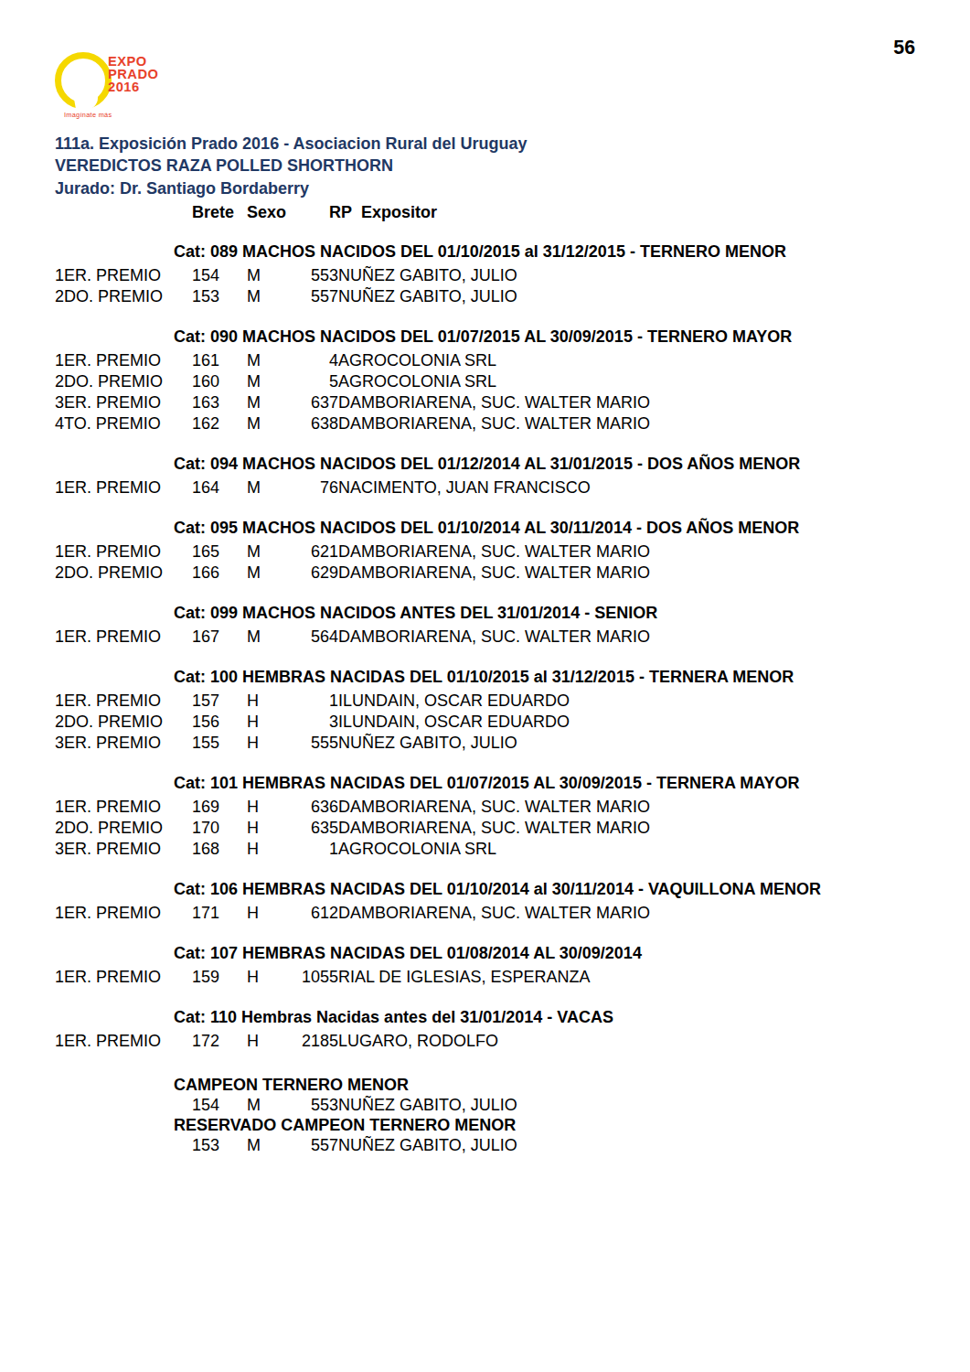56
EXPO PRADO 2016
Imagínate más
111a. Exposición Prado 2016 - Asociacion Rural del Uruguay
VEREDICTOS RAZA POLLED SHORTHORN
Jurado: Dr. Santiago Bordaberry
Brete Sexo RP Expositor
Cat: 089 MACHOS NACIDOS DEL 01/10/2015 al 31/12/2015 - TERNERO MENOR
| 1ER. PREMIO | 154 | M | 553 | NUÑEZ GABITO, JULIO |
| 2DO. PREMIO | 153 | M | 557 | NUÑEZ GABITO, JULIO |
Cat: 090 MACHOS NACIDOS DEL 01/07/2015 AL 30/09/2015 - TERNERO MAYOR
| 1ER. PREMIO | 161 | M | 4 | AGROCOLONIA SRL |
| 2DO. PREMIO | 160 | M | 5 | AGROCOLONIA SRL |
| 3ER. PREMIO | 163 | M | 637 | DAMBORIARENA, SUC. WALTER MARIO |
| 4TO. PREMIO | 162 | M | 638 | DAMBORIARENA, SUC. WALTER MARIO |
Cat: 094 MACHOS NACIDOS DEL 01/12/2014 AL 31/01/2015 - DOS AÑOS MENOR
| 1ER. PREMIO | 164 | M | 76 | NACIMENTO, JUAN FRANCISCO |
Cat: 095 MACHOS NACIDOS DEL 01/10/2014 AL 30/11/2014 - DOS AÑOS MENOR
| 1ER. PREMIO | 165 | M | 621 | DAMBORIARENA, SUC. WALTER MARIO |
| 2DO. PREMIO | 166 | M | 629 | DAMBORIARENA, SUC. WALTER MARIO |
Cat: 099 MACHOS NACIDOS ANTES DEL 31/01/2014 - SENIOR
| 1ER. PREMIO | 167 | M | 564 | DAMBORIARENA, SUC. WALTER MARIO |
Cat: 100 HEMBRAS NACIDAS DEL 01/10/2015 al 31/12/2015 - TERNERA MENOR
| 1ER. PREMIO | 157 | H | 1 | ILUNDAIN, OSCAR EDUARDO |
| 2DO. PREMIO | 156 | H | 3 | ILUNDAIN, OSCAR EDUARDO |
| 3ER. PREMIO | 155 | H | 555 | NUÑEZ GABITO, JULIO |
Cat: 101 HEMBRAS NACIDAS DEL 01/07/2015 AL 30/09/2015 - TERNERA MAYOR
| 1ER. PREMIO | 169 | H | 636 | DAMBORIARENA, SUC. WALTER MARIO |
| 2DO. PREMIO | 170 | H | 635 | DAMBORIARENA, SUC. WALTER MARIO |
| 3ER. PREMIO | 168 | H | 1 | AGROCOLONIA SRL |
Cat: 106 HEMBRAS NACIDAS DEL 01/10/2014 al 30/11/2014 - VAQUILLONA MENOR
| 1ER. PREMIO | 171 | H | 612 | DAMBORIARENA, SUC. WALTER MARIO |
Cat: 107 HEMBRAS NACIDAS DEL 01/08/2014 AL 30/09/2014
| 1ER. PREMIO | 159 | H | 1055 | RIAL DE IGLESIAS, ESPERANZA |
Cat: 110 Hembras Nacidas antes del 31/01/2014 - VACAS
| 1ER. PREMIO | 172 | H | 2185 | LUGARO, RODOLFO |
CAMPEON TERNERO MENOR
| | 154 | M | 553 | NUÑEZ GABITO, JULIO |
RESERVADO CAMPEON TERNERO MENOR
| | 153 | M | 557 | NUÑEZ GABITO, JULIO |